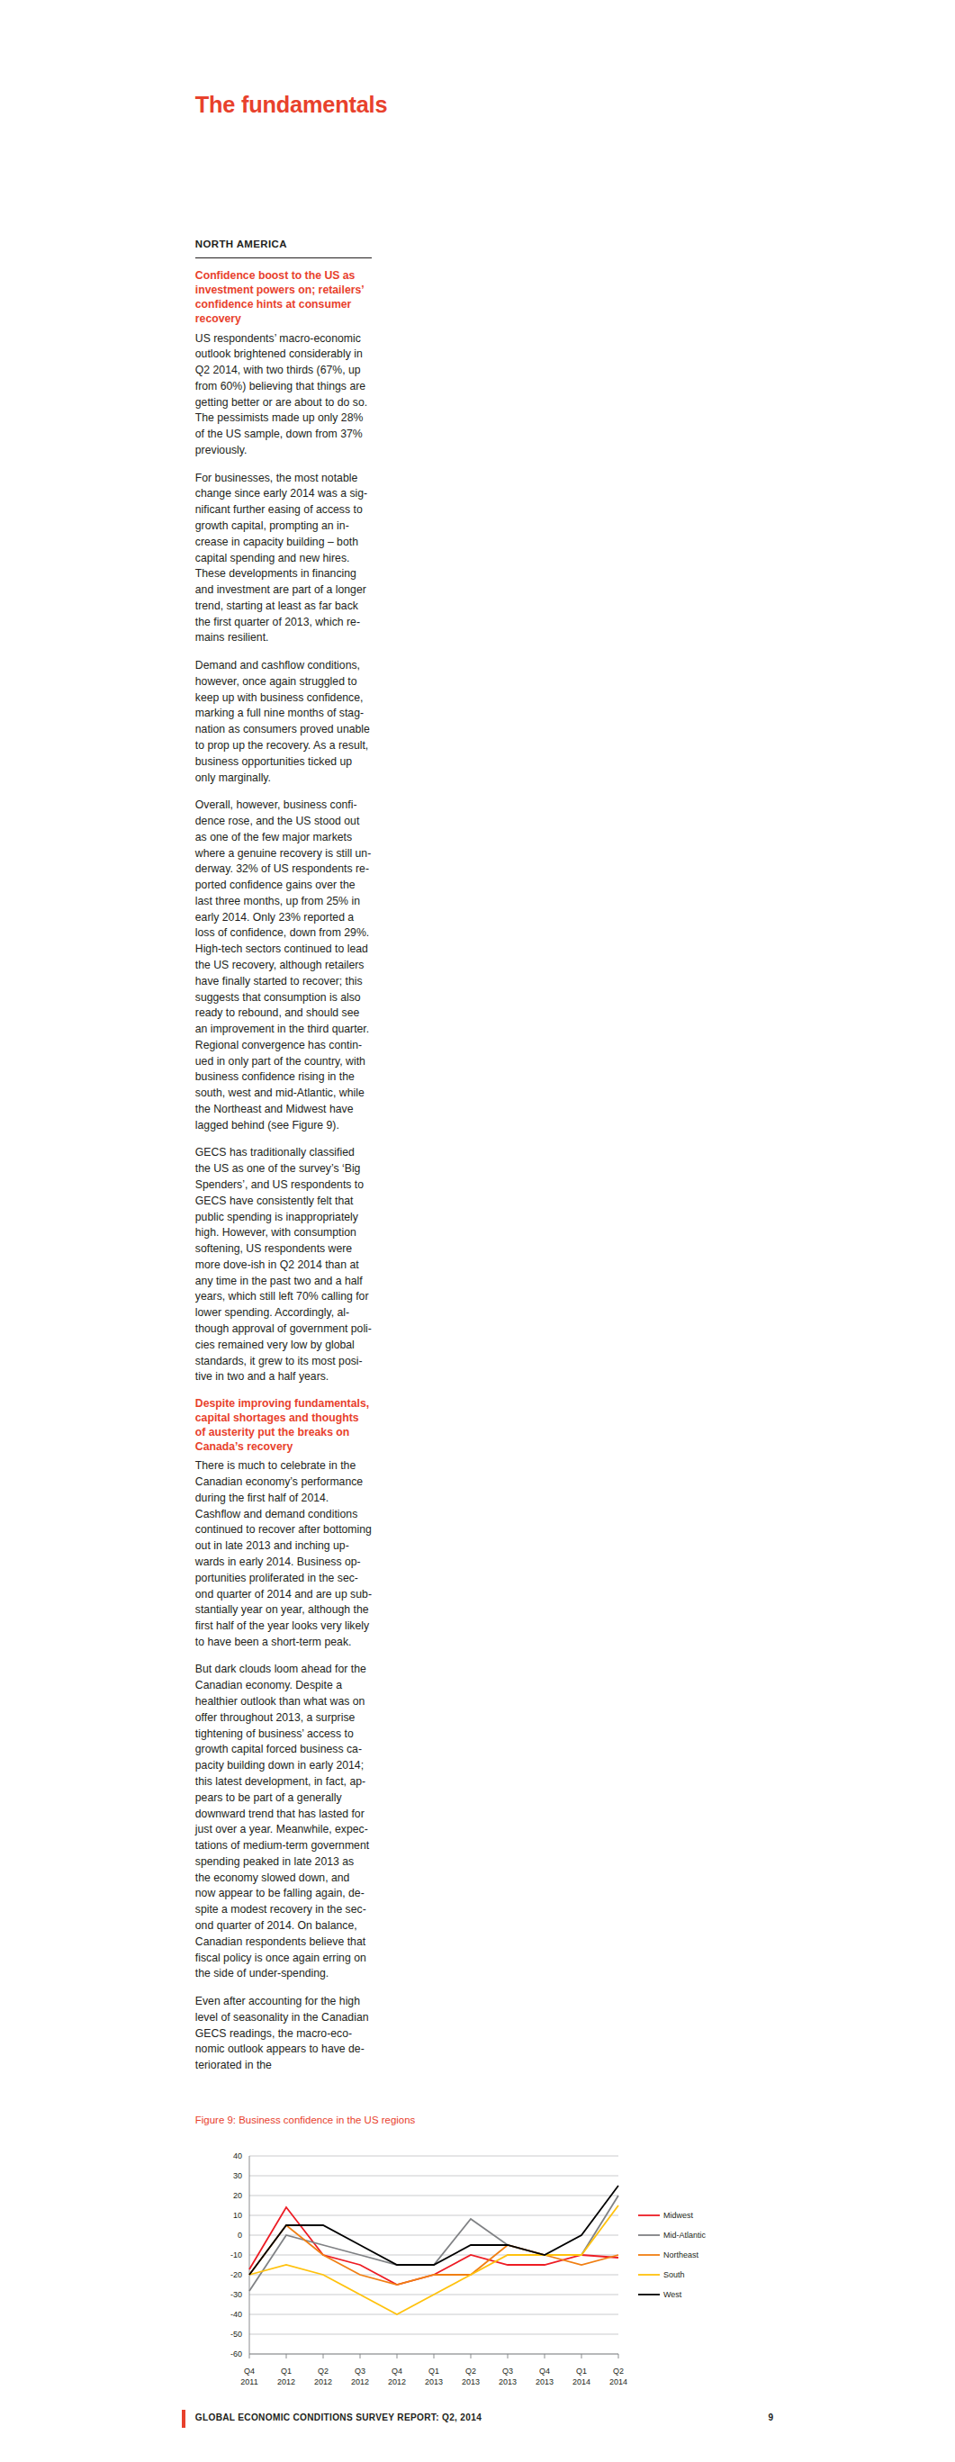The fundamentals
North America
Confidence boost to the US as investment powers on; retailers’ confidence hints at consumer recovery
US respondents’ macro-economic outlook brightened considerably in Q2 2014, with two thirds (67%, up from 60%) believing that things are getting better or are about to do so. The pessimists made up only 28% of the US sample, down from 37% previously.
For businesses, the most notable change since early 2014 was a significant further easing of access to growth capital, prompting an increase in capacity building – both capital spending and new hires. These developments in financing and investment are part of a longer trend, starting at least as far back the first quarter of 2013, which remains resilient.
Demand and cashflow conditions, however, once again struggled to keep up with business confidence, marking a full nine months of stagnation as consumers proved unable to prop up the recovery. As a result, business opportunities ticked up only marginally.
Overall, however, business confidence rose, and the US stood out as one of the few major markets where a genuine recovery is still underway. 32% of US respondents reported confidence gains over the last three months, up from 25% in early 2014. Only 23% reported a loss of confidence, down from 29%. High-tech sectors continued to lead the US recovery, although retailers have finally started to recover; this suggests that consumption is also ready to rebound, and should see an improvement in the third quarter. Regional convergence has continued in only part of the country, with business confidence rising in the south, west and mid-Atlantic, while the Northeast and Midwest have lagged behind (see Figure 9).
GECS has traditionally classified the US as one of the survey’s ‘Big Spenders’, and US respondents to GECS have consistently felt that public spending is inappropriately high. However, with consumption softening, US respondents were more dove-ish in Q2 2014 than at any time in the past two and a half years, which still left 70% calling for lower spending. Accordingly, although approval of government policies remained very low by global standards, it grew to its most positive in two and a half years.
Despite improving fundamentals, capital shortages and thoughts of austerity put the breaks on Canada’s recovery
There is much to celebrate in the Canadian economy’s performance during the first half of 2014. Cashflow and demand conditions continued to recover after bottoming out in late 2013 and inching upwards in early 2014. Business opportunities proliferated in the second quarter of 2014 and are up substantially year on year, although the first half of the year looks very likely to have been a short-term peak.
But dark clouds loom ahead for the Canadian economy. Despite a healthier outlook than what was on offer throughout 2013, a surprise tightening of business’ access to growth capital forced business capacity building down in early 2014; this latest development, in fact, appears to be part of a generally downward trend that has lasted for just over a year. Meanwhile, expectations of medium-term government spending peaked in late 2013 as the economy slowed down, and now appear to be falling again, despite a modest recovery in the second quarter of 2014. On balance, Canadian respondents believe that fiscal policy is once again erring on the side of under-spending.
Even after accounting for the high level of seasonality in the Canadian GECS readings, the macro-economic outlook appears to have deteriorated in the
Figure 9: Business confidence in the US regions
40 30 20 10 0 -10 -20 -30 -40 -50 -60 Q4 2011 Q1 2012 Q2 2012 Q3 2012 Q4 2012 Q1 2013 Q2 2013 Q3 2013 Q4 2013 Q1 2014 Q2 2014 Midwest Mid-Atlantic Northeast South West
Global Economic Conditions Survey report: Q2, 2014 9